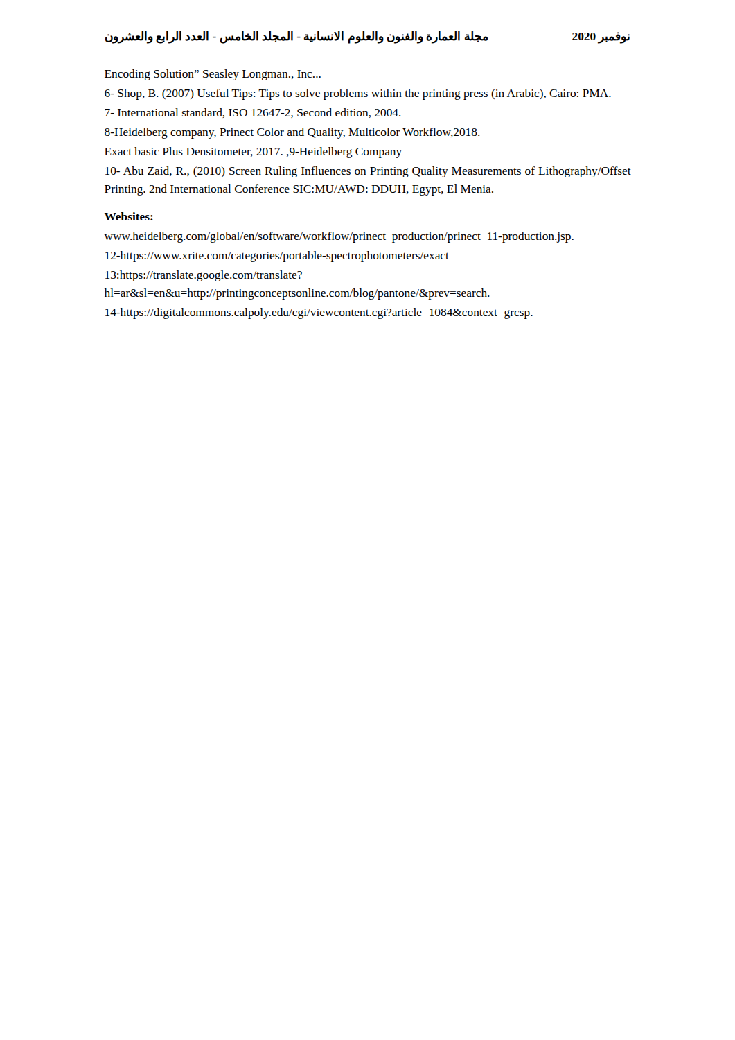نوفمبر 2020
مجلة العمارة والفنون والعلوم الانسانية - المجلد الخامس - العدد الرابع والعشرون
Encoding Solution” Seasley Longman., Inc...
6- Shop, B. (2007) Useful Tips: Tips to solve problems within the printing press (in Arabic), Cairo: PMA.
7- International standard, ISO 12647-2, Second edition, 2004.
8-Heidelberg company, Prinect Color and Quality, Multicolor Workflow,2018.
Exact basic Plus Densitometer, 2017. ,9-Heidelberg Company
10- Abu Zaid, R., (2010) Screen Ruling Influences on Printing Quality Measurements of Lithography/Offset Printing. 2nd International Conference SIC:MU/AWD: DDUH, Egypt, El Menia.
Websites:
www.heidelberg.com/global/en/software/workflow/prinect_production/prinect_11-production.jsp.
12-https://www.xrite.com/categories/portable-spectrophotometers/exact
13:https://translate.google.com/translate?hl=ar&sl=en&u=http://printingconceptsonline.com/blog/pantone/&prev=search.
14-https://digitalcommons.calpoly.edu/cgi/viewcontent.cgi?article=1084&context=grcsp.